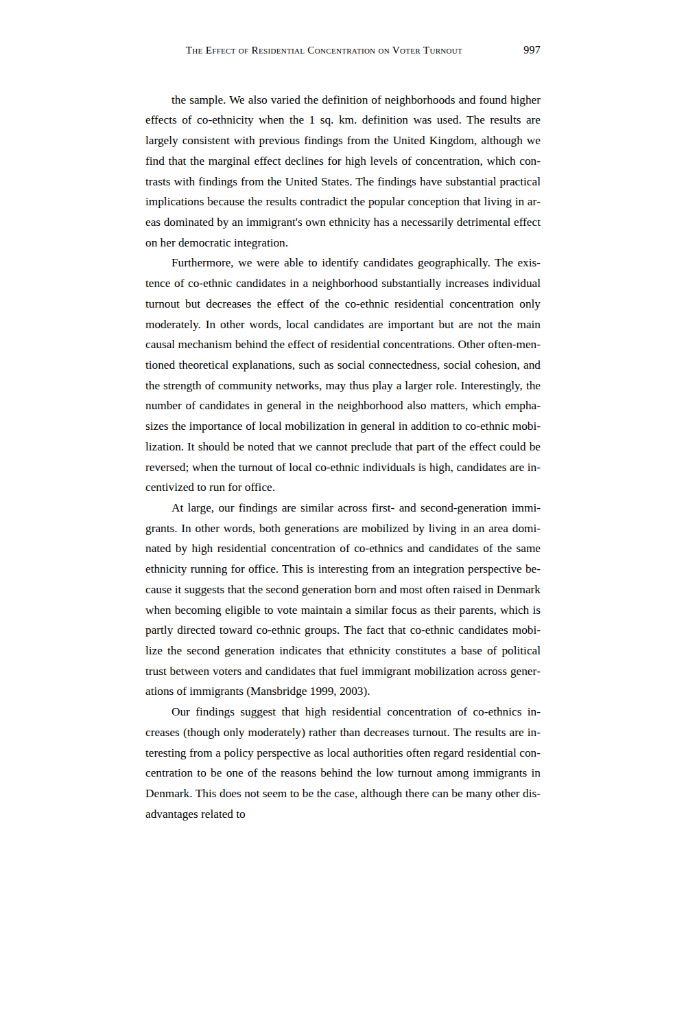The Effect of Residential Concentration on Voter Turnout 997
the sample. We also varied the definition of neighborhoods and found higher effects of co-ethnicity when the 1 sq. km. definition was used. The results are largely consistent with previous findings from the United Kingdom, although we find that the marginal effect declines for high levels of concentration, which contrasts with findings from the United States. The findings have substantial practical implications because the results contradict the popular conception that living in areas dominated by an immigrant's own ethnicity has a necessarily detrimental effect on her democratic integration.
Furthermore, we were able to identify candidates geographically. The existence of co-ethnic candidates in a neighborhood substantially increases individual turnout but decreases the effect of the co-ethnic residential concentration only moderately. In other words, local candidates are important but are not the main causal mechanism behind the effect of residential concentrations. Other often-mentioned theoretical explanations, such as social connectedness, social cohesion, and the strength of community networks, may thus play a larger role. Interestingly, the number of candidates in general in the neighborhood also matters, which emphasizes the importance of local mobilization in general in addition to co-ethnic mobilization. It should be noted that we cannot preclude that part of the effect could be reversed; when the turnout of local co-ethnic individuals is high, candidates are incentivized to run for office.
At large, our findings are similar across first- and second-generation immigrants. In other words, both generations are mobilized by living in an area dominated by high residential concentration of co-ethnics and candidates of the same ethnicity running for office. This is interesting from an integration perspective because it suggests that the second generation born and most often raised in Denmark when becoming eligible to vote maintain a similar focus as their parents, which is partly directed toward co-ethnic groups. The fact that co-ethnic candidates mobilize the second generation indicates that ethnicity constitutes a base of political trust between voters and candidates that fuel immigrant mobilization across generations of immigrants (Mansbridge 1999, 2003).
Our findings suggest that high residential concentration of co-ethnics increases (though only moderately) rather than decreases turnout. The results are interesting from a policy perspective as local authorities often regard residential concentration to be one of the reasons behind the low turnout among immigrants in Denmark. This does not seem to be the case, although there can be many other disadvantages related to